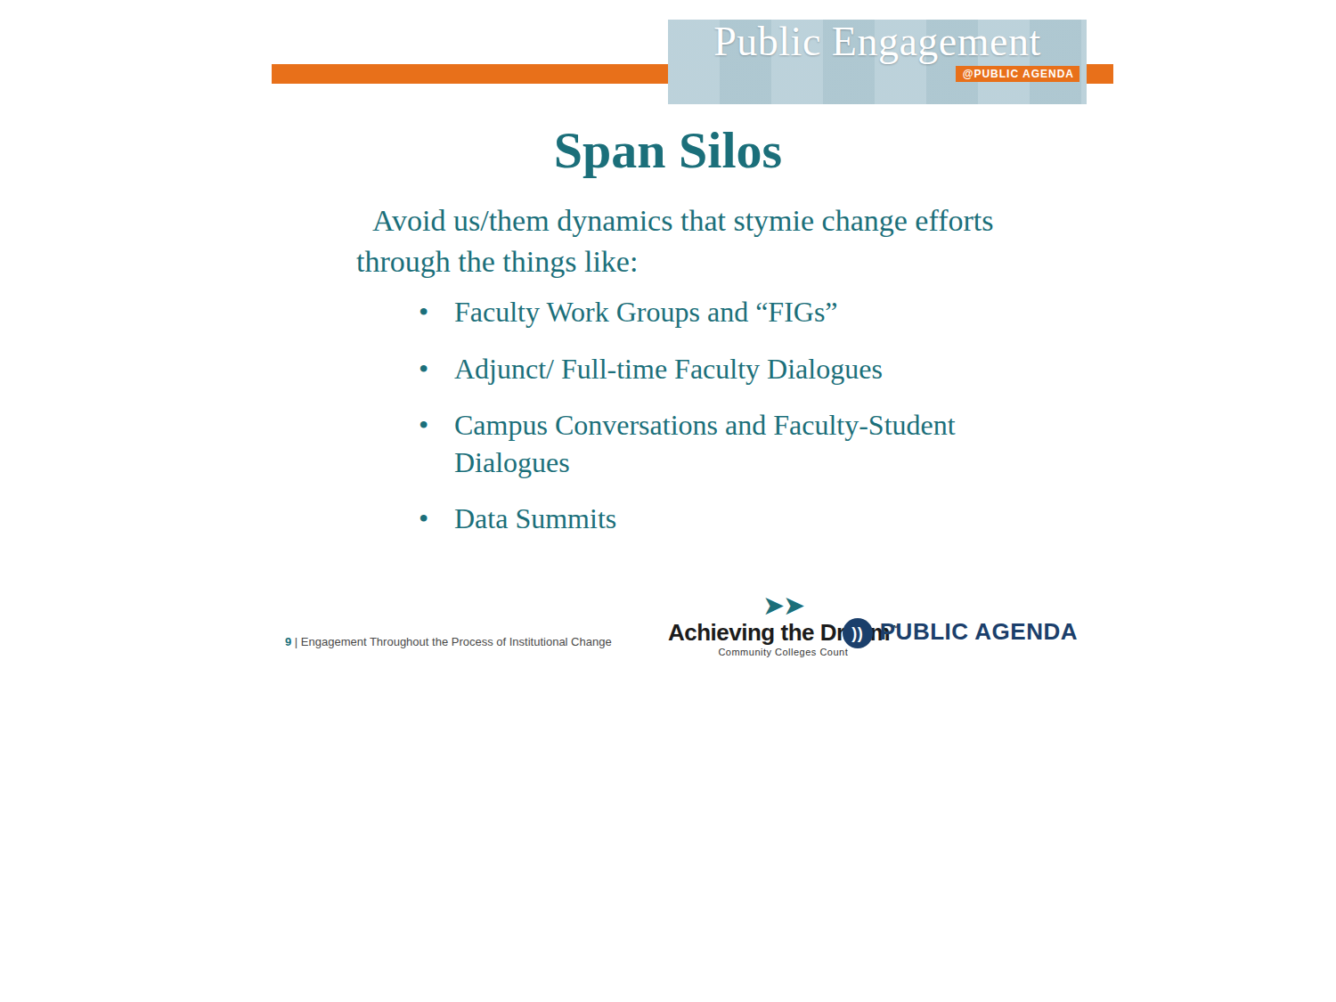Public Engagement
@PUBLIC AGENDA
Span Silos
Avoid us/them dynamics that stymie change efforts through the things like:
Faculty Work Groups and “FIGs”
Adjunct/ Full-time Faculty Dialogues
Campus Conversations and Faculty-Student Dialogues
Data Summits
9 | Engagement Throughout the Process of Institutional Change
➤➤
Achieving the Dream™
Community Colleges Count
)) PUBLIC AGENDA